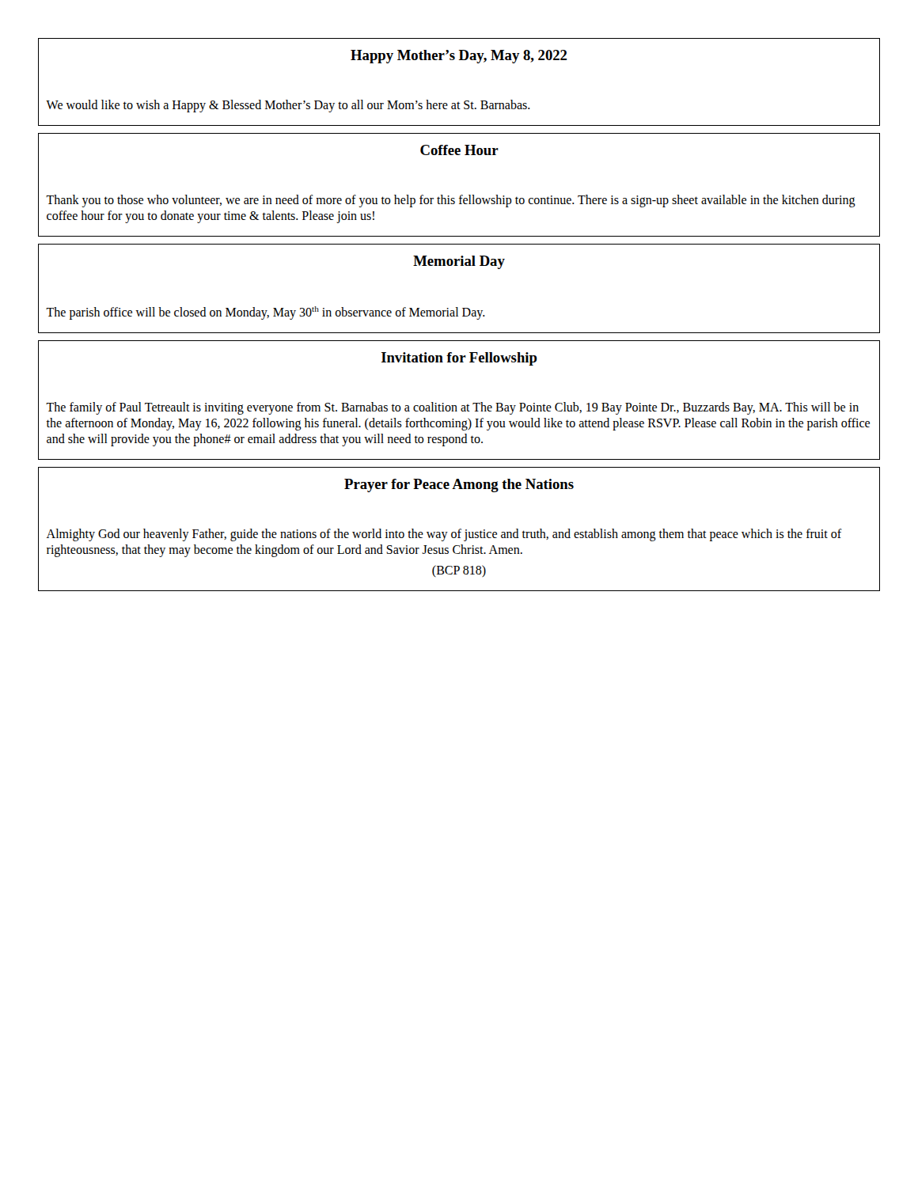Happy Mother’s Day, May 8, 2022
We would like to wish a Happy & Blessed Mother’s Day to all our Mom’s here at St. Barnabas.
Coffee Hour
Thank you to those who volunteer, we are in need of more of you to help for this fellowship to continue. There is a sign-up sheet available in the kitchen during coffee hour for you to donate your time & talents. Please join us!
Memorial Day
The parish office will be closed on Monday, May 30th in observance of Memorial Day.
Invitation for Fellowship
The family of Paul Tetreault is inviting everyone from St. Barnabas to a coalition at The Bay Pointe Club, 19 Bay Pointe Dr., Buzzards Bay, MA. This will be in the afternoon of Monday, May 16, 2022 following his funeral. (details forthcoming) If you would like to attend please RSVP. Please call Robin in the parish office and she will provide you the phone# or email address that you will need to respond to.
Prayer for Peace Among the Nations
Almighty God our heavenly Father, guide the nations of the world into the way of justice and truth, and establish among them that peace which is the fruit of righteousness, that they may become the kingdom of our Lord and Savior Jesus Christ. Amen.
(BCP 818)